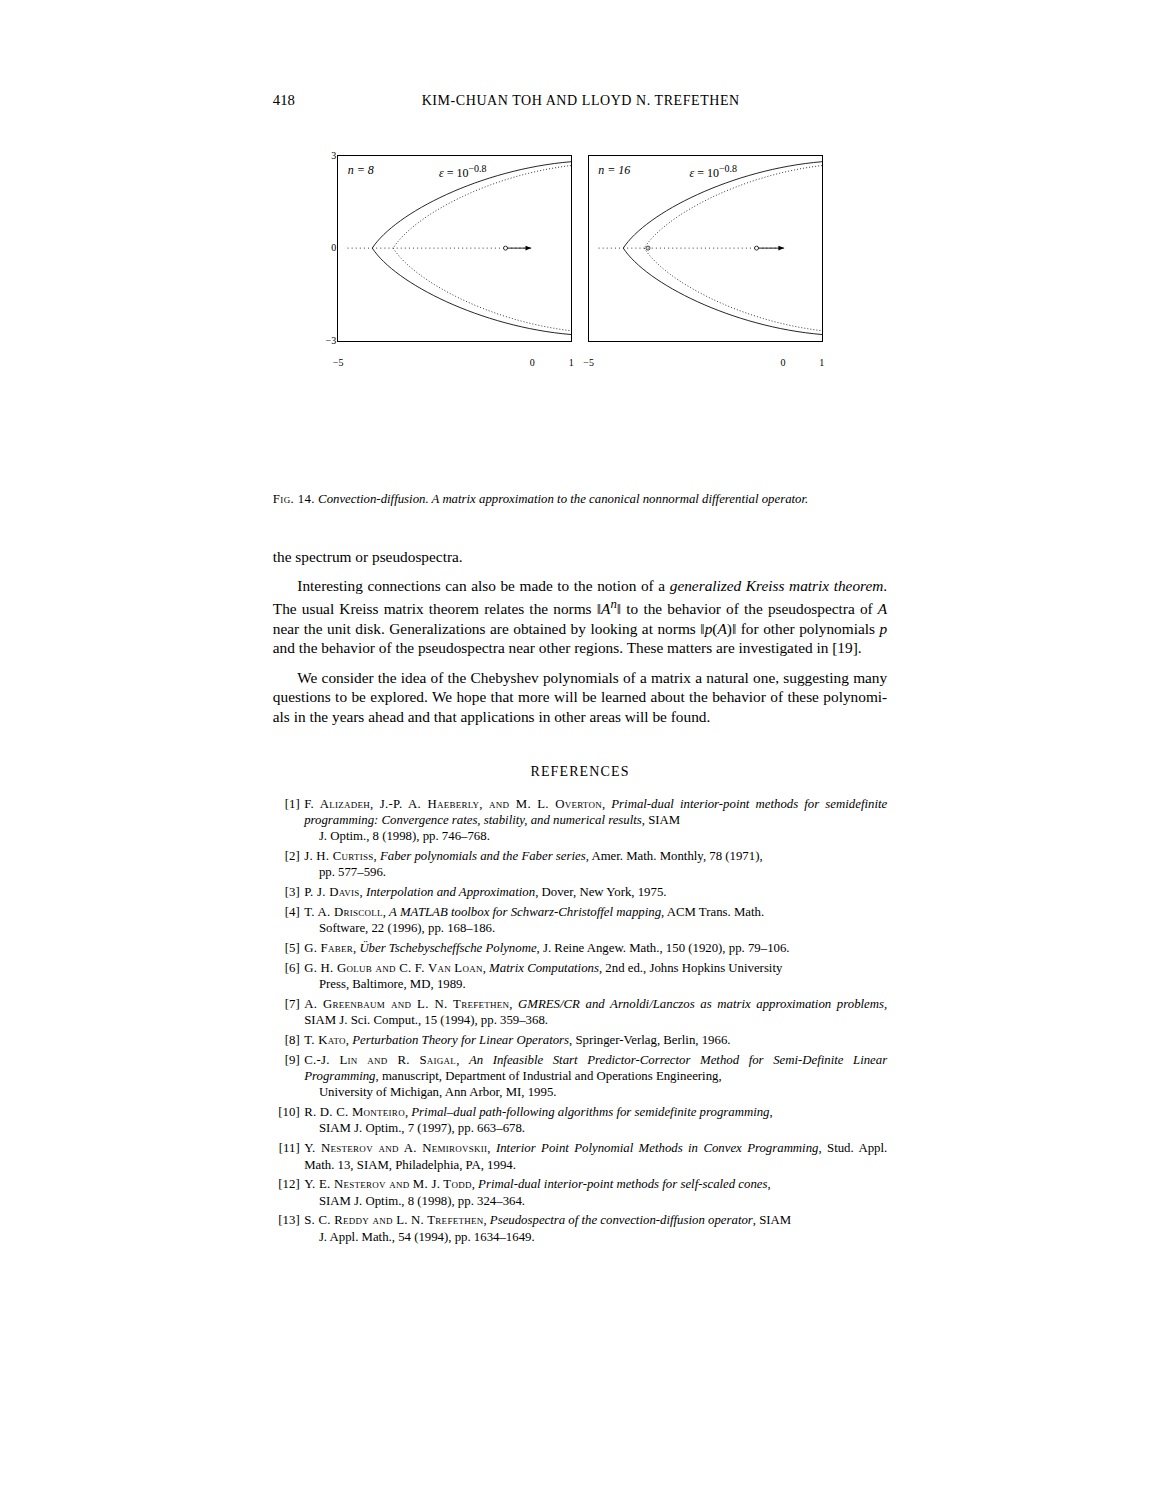418 KIM-CHUAN TOH AND LLOYD N. TREFETHEN
3 0 −3
−5 0 1
n = 8 ε = 10−0.8
−5 0 1
n = 16 ε = 10−0.8
Fig. 14. Convection-diffusion. A matrix approximation to the canonical nonnormal differential operator.
the spectrum or pseudospectra.
Interesting connections can also be made to the notion of a generalized Kreiss matrix theorem. The usual Kreiss matrix theorem relates the norms ‖An‖ to the behavior of the pseudospectra of A near the unit disk. Generalizations are obtained by looking at norms ‖p(A)‖ for other polynomials p and the behavior of the pseudospectra near other regions. These matters are investigated in [19].
We consider the idea of the Chebyshev polynomials of a matrix a natural one, suggesting many questions to be explored. We hope that more will be learned about the behavior of these polynomials in the years ahead and that applications in other areas will be found.
REFERENCES
[1] F. Alizadeh, J.-P. A. Haeberly, and M. L. Overton, Primal-dual interior-point methods for semidefinite programming: Convergence rates, stability, and numerical results, SIAM J. Optim., 8 (1998), pp. 746–768.
[2] J. H. Curtiss, Faber polynomials and the Faber series, Amer. Math. Monthly, 78 (1971), pp. 577–596.
[3] P. J. Davis, Interpolation and Approximation, Dover, New York, 1975.
[4] T. A. Driscoll, A MATLAB toolbox for Schwarz-Christoffel mapping, ACM Trans. Math. Software, 22 (1996), pp. 168–186.
[5] G. Faber, Über Tschebyscheffsche Polynome, J. Reine Angew. Math., 150 (1920), pp. 79–106.
[6] G. H. Golub and C. F. Van Loan, Matrix Computations, 2nd ed., Johns Hopkins University Press, Baltimore, MD, 1989.
[7] A. Greenbaum and L. N. Trefethen, GMRES/CR and Arnoldi/Lanczos as matrix approximation problems, SIAM J. Sci. Comput., 15 (1994), pp. 359–368.
[8] T. Kato, Perturbation Theory for Linear Operators, Springer-Verlag, Berlin, 1966.
[9] C.-J. Lin and R. Saigal, An Infeasible Start Predictor-Corrector Method for Semi-Definite Linear Programming, manuscript, Department of Industrial and Operations Engineering, University of Michigan, Ann Arbor, MI, 1995.
[10] R. D. C. Monteiro, Primal–dual path-following algorithms for semidefinite programming, SIAM J. Optim., 7 (1997), pp. 663–678.
[11] Y. Nesterov and A. Nemirovskii, Interior Point Polynomial Methods in Convex Programming, Stud. Appl. Math. 13, SIAM, Philadelphia, PA, 1994.
[12] Y. E. Nesterov and M. J. Todd, Primal-dual interior-point methods for self-scaled cones, SIAM J. Optim., 8 (1998), pp. 324–364.
[13] S. C. Reddy and L. N. Trefethen, Pseudospectra of the convection-diffusion operator, SIAM J. Appl. Math., 54 (1994), pp. 1634–1649.